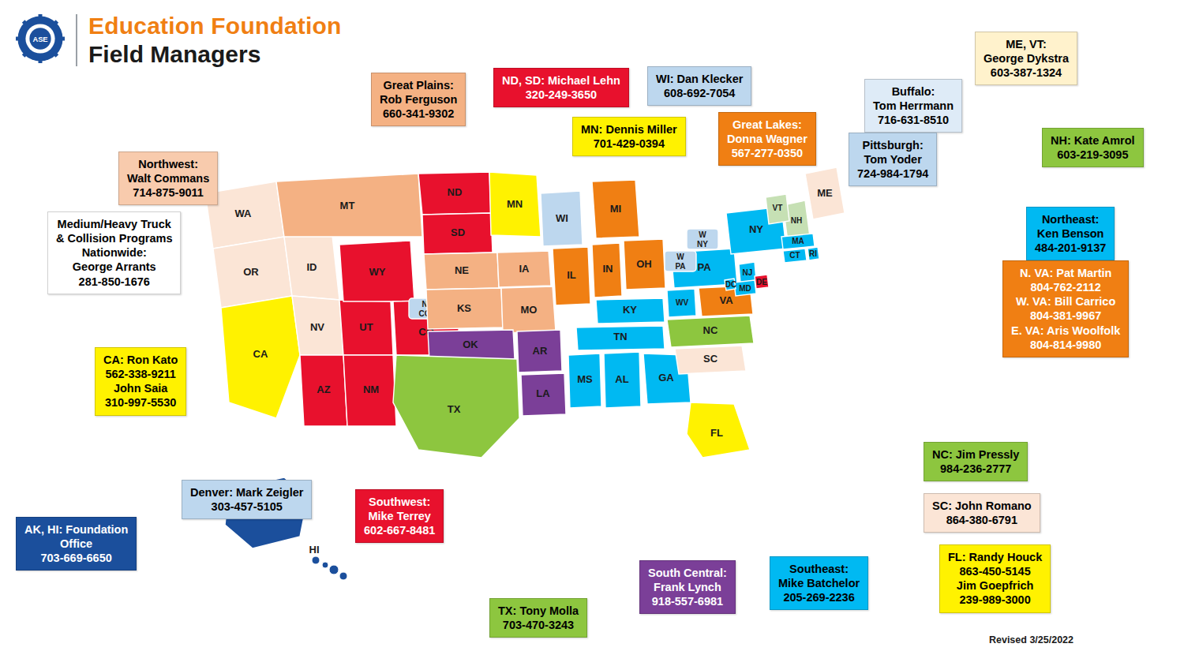ASE
Education Foundation
Field Managers
WA OR ID MT CA NV UT AZ NM WY CO N CO ND SD NE KS MN IA MO WI IL MI IN OH KY TN OK AR LA MS AL GA FL NC SC TX WV VA PA NY ME NH VT MA CT RI NJ DE MD DC W NY W PA AK HI
Great Plains:
Rob Ferguson
660-341-9302
ND, SD: Michael Lehn
320-249-3650
WI: Dan Klecker
608-692-7054
Buffalo:
Tom Herrmann
716-631-8510
ME, VT:
George Dykstra
603-387-1324
MN: Dennis Miller
701-429-0394
Great Lakes:
Donna Wagner
567-277-0350
Pittsburgh:
Tom Yoder
724-984-1794
NH: Kate Amrol
603-219-3095
Northwest:
Walt Commans
714-875-9011
Northeast:
Ken Benson
484-201-9137
Medium/Heavy Truck
& Collision Programs
Nationwide:
George Arrants
281-850-1676
N. VA: Pat Martin
804-762-2112
W. VA: Bill Carrico
804-381-9967
E. VA: Aris Woolfolk
804-814-9980
CA: Ron Kato
562-338-9211
John Saia
310-997-5530
Denver: Mark Zeigler
303-457-5105
Southwest:
Mike Terrey
602-667-8481
AK, HI: Foundation
Office
703-669-6650
NC: Jim Pressly
984-236-2777
SC: John Romano
864-380-6791
FL: Randy Houck
863-450-5145
Jim Goepfrich
239-989-3000
South Central:
Frank Lynch
918-557-6981
Southeast:
Mike Batchelor
205-269-2236
TX: Tony Molla
703-470-3243
Revised 3/25/2022